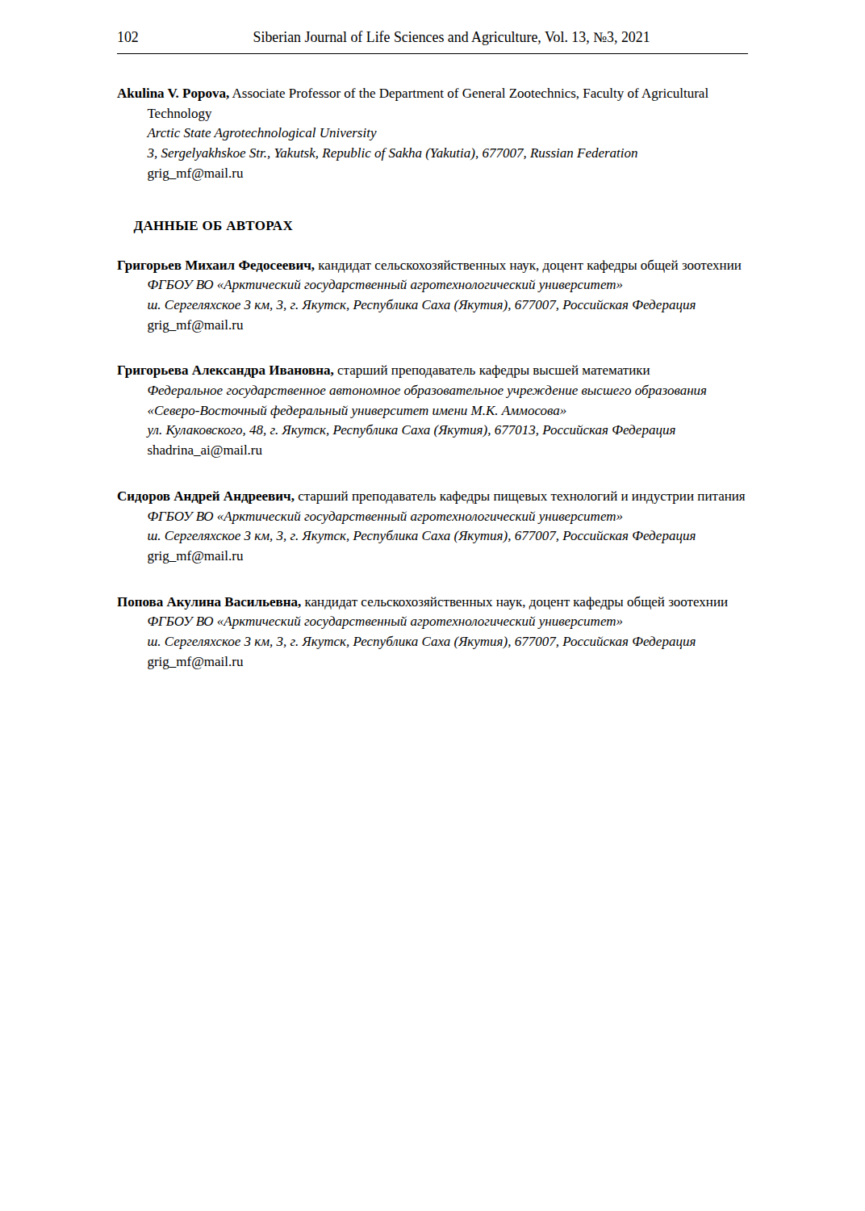102 Siberian Journal of Life Sciences and Agriculture, Vol. 13, №3, 2021
Akulina V. Popova, Associate Professor of the Department of General Zootechnics, Faculty of Agricultural Technology
Arctic State Agrotechnological University
3, Sergelyakhskoe Str., Yakutsk, Republic of Sakha (Yakutia), 677007, Russian Federation
grig_mf@mail.ru
ДАННЫЕ ОБ АВТОРАХ
Григорьев Михаил Федосеевич, кандидат сельскохозяйственных наук, доцент кафедры общей зоотехнии
ФГБОУ ВО «Арктический государственный агротехнологический университет»
ш. Сергеляхское 3 км, 3, г. Якутск, Республика Саха (Якутия), 677007, Российская Федерация
grig_mf@mail.ru
Григорьева Александра Ивановна, старший преподаватель кафедры высшей математики
Федеральное государственное автономное образовательное учреждение высшего образования «Северо-Восточный федеральный университет имени М.К. Аммосова»
ул. Кулаковского, 48, г. Якутск, Республика Саха (Якутия), 677013, Российская Федерация
shadrina_ai@mail.ru
Сидоров Андрей Андреевич, старший преподаватель кафедры пищевых технологий и индустрии питания
ФГБОУ ВО «Арктический государственный агротехнологический университет»
ш. Сергеляхское 3 км, 3, г. Якутск, Республика Саха (Якутия), 677007, Российская Федерация
grig_mf@mail.ru
Попова Акулина Васильевна, кандидат сельскохозяйственных наук, доцент кафедры общей зоотехнии
ФГБОУ ВО «Арктический государственный агротехнологический университет»
ш. Сергеляхское 3 км, 3, г. Якутск, Республика Саха (Якутия), 677007, Российская Федерация
grig_mf@mail.ru